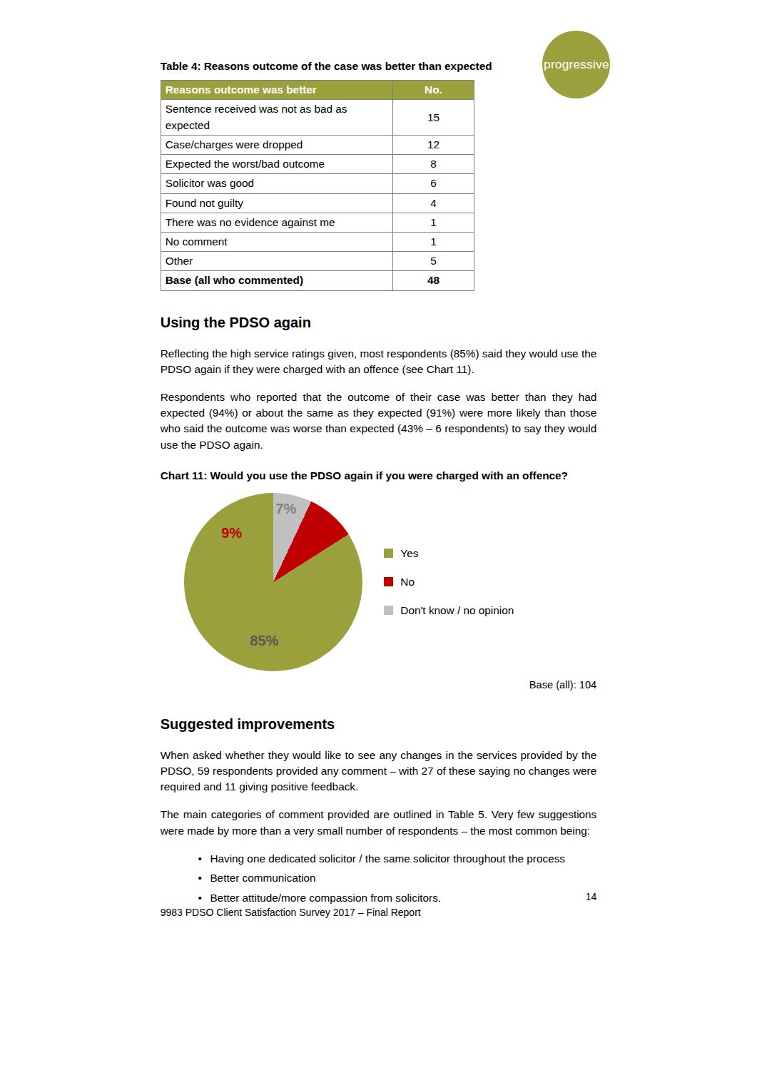progressive
Table 4: Reasons outcome of the case was better than expected
| Reasons outcome was better | No. |
| --- | --- |
| Sentence received was not as bad as expected | 15 |
| Case/charges were dropped | 12 |
| Expected the worst/bad outcome | 8 |
| Solicitor was good | 6 |
| Found not guilty | 4 |
| There was no evidence against me | 1 |
| No comment | 1 |
| Other | 5 |
| Base (all who commented) | 48 |
Using the PDSO again
Reflecting the high service ratings given, most respondents (85%) said they would use the PDSO again if they were charged with an offence (see Chart 11).
Respondents who reported that the outcome of their case was better than they had expected (94%) or about the same as they expected (91%) were more likely than those who said the outcome was worse than expected (43% – 6 respondents) to say they would use the PDSO again.
Chart 11: Would you use the PDSO again if you were charged with an offence?
7%
9%
85%
Yes
No
Don't know / no opinion
Base (all): 104
Suggested improvements
When asked whether they would like to see any changes in the services provided by the PDSO, 59 respondents provided any comment – with 27 of these saying no changes were required and 11 giving positive feedback.
The main categories of comment provided are outlined in Table 5. Very few suggestions were made by more than a very small number of respondents – the most common being:
Having one dedicated solicitor / the same solicitor throughout the process
Better communication
Better attitude/more compassion from solicitors.
14
9983 PDSO Client Satisfaction Survey 2017 – Final Report